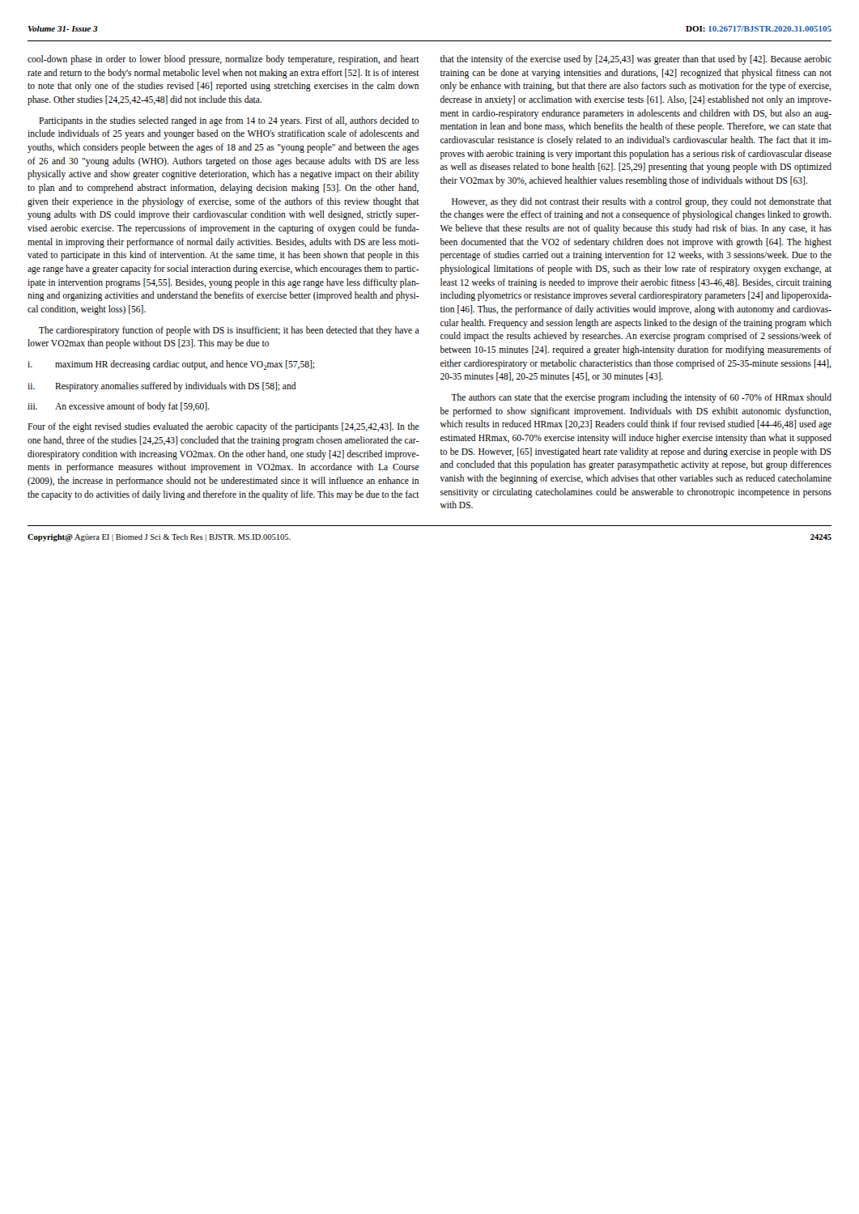Volume 31- Issue 3
DOI: 10.26717/BJSTR.2020.31.005105
cool-down phase in order to lower blood pressure, normalize body temperature, respiration, and heart rate and return to the body's normal metabolic level when not making an extra effort [52]. It is of interest to note that only one of the studies revised [46] reported using stretching exercises in the calm down phase. Other studies [24,25,42-45,48] did not include this data.
Participants in the studies selected ranged in age from 14 to 24 years. First of all, authors decided to include individuals of 25 years and younger based on the WHO's stratification scale of adolescents and youths, which considers people between the ages of 18 and 25 as "young people" and between the ages of 26 and 30 "young adults (WHO). Authors targeted on those ages because adults with DS are less physically active and show greater cognitive deterioration, which has a negative impact on their ability to plan and to comprehend abstract information, delaying decision making [53]. On the other hand, given their experience in the physiology of exercise, some of the authors of this review thought that young adults with DS could improve their cardiovascular condition with well designed, strictly supervised aerobic exercise. The repercussions of improvement in the capturing of oxygen could be fundamental in improving their performance of normal daily activities. Besides, adults with DS are less motivated to participate in this kind of intervention. At the same time, it has been shown that people in this age range have a greater capacity for social interaction during exercise, which encourages them to participate in intervention programs [54,55]. Besides, young people in this age range have less difficulty planning and organizing activities and understand the benefits of exercise better (improved health and physical condition, weight loss) [56].
The cardiorespiratory function of people with DS is insufficient; it has been detected that they have a lower VO2max than people without DS [23]. This may be due to
i. maximum HR decreasing cardiac output, and hence VO2max [57,58];
ii. Respiratory anomalies suffered by individuals with DS [58]; and
iii. An excessive amount of body fat [59,60].
Four of the eight revised studies evaluated the aerobic capacity of the participants [24,25,42,43]. In the one hand, three of the studies [24,25,43] concluded that the training program chosen ameliorated the cardiorespiratory condition with increasing VO2max. On the other hand, one study [42] described improvements in performance measures without improvement in VO2max. In accordance with La Course (2009), the increase in performance should not be underestimated since it will influence an enhance in the capacity to do activities of daily living and therefore in the quality of life. This may be due to the fact that the intensity of the exercise used by [24,25,43] was greater than that used by [42]. Because aerobic training can be done at varying intensities and durations, [42] recognized that physical fitness can not only be enhance with training, but that there are also factors such as motivation for the type of exercise, decrease in anxiety] or acclimation with exercise tests [61]. Also, [24] established not only an improvement in cardio-respiratory endurance parameters in adolescents and children with DS, but also an augmentation in lean and bone mass, which benefits the health of these people. Therefore, we can state that cardiovascular resistance is closely related to an individual's cardiovascular health. The fact that it improves with aerobic training is very important this population has a serious risk of cardiovascular disease as well as diseases related to bone health [62]. [25,29] presenting that young people with DS optimized their VO2max by 30%, achieved healthier values resembling those of individuals without DS [63].
However, as they did not contrast their results with a control group, they could not demonstrate that the changes were the effect of training and not a consequence of physiological changes linked to growth. We believe that these results are not of quality because this study had risk of bias. In any case, it has been documented that the VO2 of sedentary children does not improve with growth [64]. The highest percentage of studies carried out a training intervention for 12 weeks, with 3 sessions/week. Due to the physiological limitations of people with DS, such as their low rate of respiratory oxygen exchange, at least 12 weeks of training is needed to improve their aerobic fitness [43-46,48]. Besides, circuit training including plyometrics or resistance improves several cardiorespiratory parameters [24] and lipoperoxidation [46]. Thus, the performance of daily activities would improve, along with autonomy and cardiovascular health. Frequency and session length are aspects linked to the design of the training program which could impact the results achieved by researches. An exercise program comprised of 2 sessions/week of between 10-15 minutes [24]. required a greater high-intensity duration for modifying measurements of either cardiorespiratory or metabolic characteristics than those comprised of 25-35-minute sessions [44], 20-35 minutes [48], 20-25 minutes [45], or 30 minutes [43].
The authors can state that the exercise program including the intensity of 60 -70% of HRmax should be performed to show significant improvement. Individuals with DS exhibit autonomic dysfunction, which results in reduced HRmax [20,23] Readers could think if four revised studied [44-46,48] used age estimated HRmax, 60-70% exercise intensity will induce higher exercise intensity than what it supposed to be DS. However, [65] investigated heart rate validity at repose and during exercise in people with DS and concluded that this population has greater parasympathetic activity at repose, but group differences vanish with the beginning of exercise, which advises that other variables such as reduced catecholamine sensitivity or circulating catecholamines could be answerable to chronotropic incompetence in persons with DS.
Copyright@ Agüera EI | Biomed J Sci & Tech Res | BJSTR. MS.ID.005105.
24245